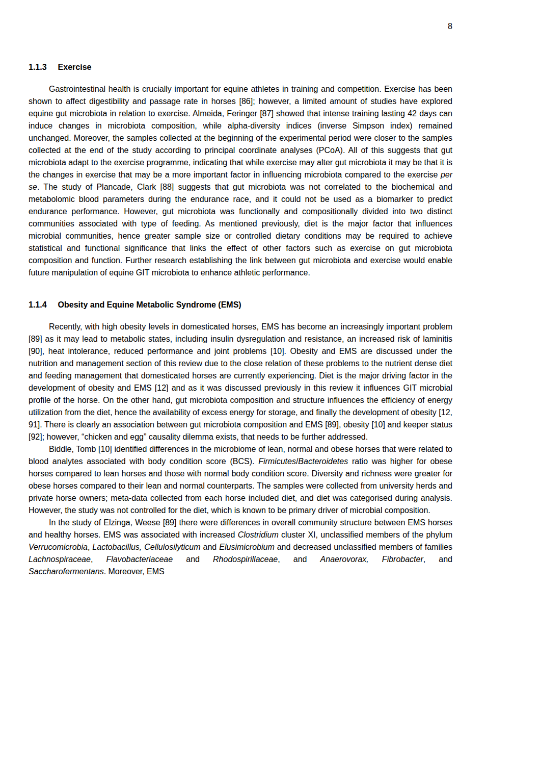8
1.1.3 Exercise
Gastrointestinal health is crucially important for equine athletes in training and competition. Exercise has been shown to affect digestibility and passage rate in horses [86]; however, a limited amount of studies have explored equine gut microbiota in relation to exercise. Almeida, Feringer [87] showed that intense training lasting 42 days can induce changes in microbiota composition, while alpha-diversity indices (inverse Simpson index) remained unchanged. Moreover, the samples collected at the beginning of the experimental period were closer to the samples collected at the end of the study according to principal coordinate analyses (PCoA). All of this suggests that gut microbiota adapt to the exercise programme, indicating that while exercise may alter gut microbiota it may be that it is the changes in exercise that may be a more important factor in influencing microbiota compared to the exercise per se. The study of Plancade, Clark [88] suggests that gut microbiota was not correlated to the biochemical and metabolomic blood parameters during the endurance race, and it could not be used as a biomarker to predict endurance performance. However, gut microbiota was functionally and compositionally divided into two distinct communities associated with type of feeding. As mentioned previously, diet is the major factor that influences microbial communities, hence greater sample size or controlled dietary conditions may be required to achieve statistical and functional significance that links the effect of other factors such as exercise on gut microbiota composition and function. Further research establishing the link between gut microbiota and exercise would enable future manipulation of equine GIT microbiota to enhance athletic performance.
1.1.4 Obesity and Equine Metabolic Syndrome (EMS)
Recently, with high obesity levels in domesticated horses, EMS has become an increasingly important problem [89] as it may lead to metabolic states, including insulin dysregulation and resistance, an increased risk of laminitis [90], heat intolerance, reduced performance and joint problems [10]. Obesity and EMS are discussed under the nutrition and management section of this review due to the close relation of these problems to the nutrient dense diet and feeding management that domesticated horses are currently experiencing. Diet is the major driving factor in the development of obesity and EMS [12] and as it was discussed previously in this review it influences GIT microbial profile of the horse. On the other hand, gut microbiota composition and structure influences the efficiency of energy utilization from the diet, hence the availability of excess energy for storage, and finally the development of obesity [12, 91]. There is clearly an association between gut microbiota composition and EMS [89], obesity [10] and keeper status [92]; however, “chicken and egg” causality dilemma exists, that needs to be further addressed.
Biddle, Tomb [10] identified differences in the microbiome of lean, normal and obese horses that were related to blood analytes associated with body condition score (BCS). Firmicutes/Bacteroidetes ratio was higher for obese horses compared to lean horses and those with normal body condition score. Diversity and richness were greater for obese horses compared to their lean and normal counterparts. The samples were collected from university herds and private horse owners; meta-data collected from each horse included diet, and diet was categorised during analysis. However, the study was not controlled for the diet, which is known to be primary driver of microbial composition.
In the study of Elzinga, Weese [89] there were differences in overall community structure between EMS horses and healthy horses. EMS was associated with increased Clostridium cluster XI, unclassified members of the phylum Verrucomicrobia, Lactobacillus, Cellulosilyticum and Elusimicrobium and decreased unclassified members of families Lachnospiraceae, Flavobacteriaceae and Rhodospirillaceae, and Anaerovorax, Fibrobacter, and Saccharofermentans. Moreover, EMS